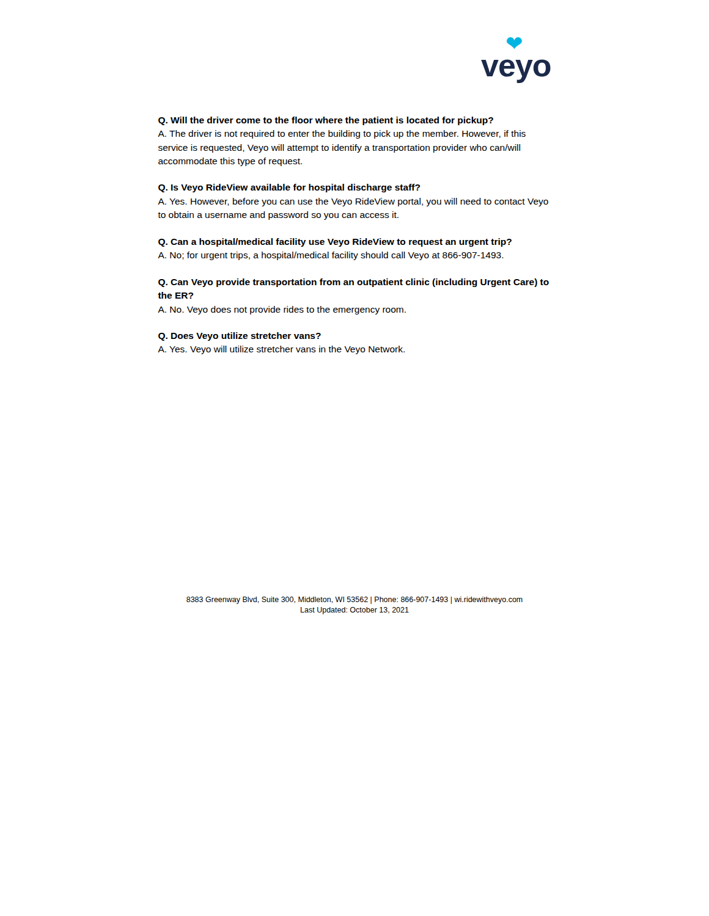❤ veyo
Q. Will the driver come to the floor where the patient is located for pickup?
A. The driver is not required to enter the building to pick up the member. However, if this service is requested, Veyo will attempt to identify a transportation provider who can/will accommodate this type of request.
Q. Is Veyo RideView available for hospital discharge staff?
A. Yes. However, before you can use the Veyo RideView portal, you will need to contact Veyo to obtain a username and password so you can access it.
Q. Can a hospital/medical facility use Veyo RideView to request an urgent trip?
A. No; for urgent trips, a hospital/medical facility should call Veyo at 866-907-1493.
Q. Can Veyo provide transportation from an outpatient clinic (including Urgent Care) to the ER?
A. No. Veyo does not provide rides to the emergency room.
Q. Does Veyo utilize stretcher vans?
A. Yes. Veyo will utilize stretcher vans in the Veyo Network.
8383 Greenway Blvd, Suite 300, Middleton, WI 53562 | Phone: 866-907-1493 | wi.ridewithveyo.com
Last Updated: October 13, 2021